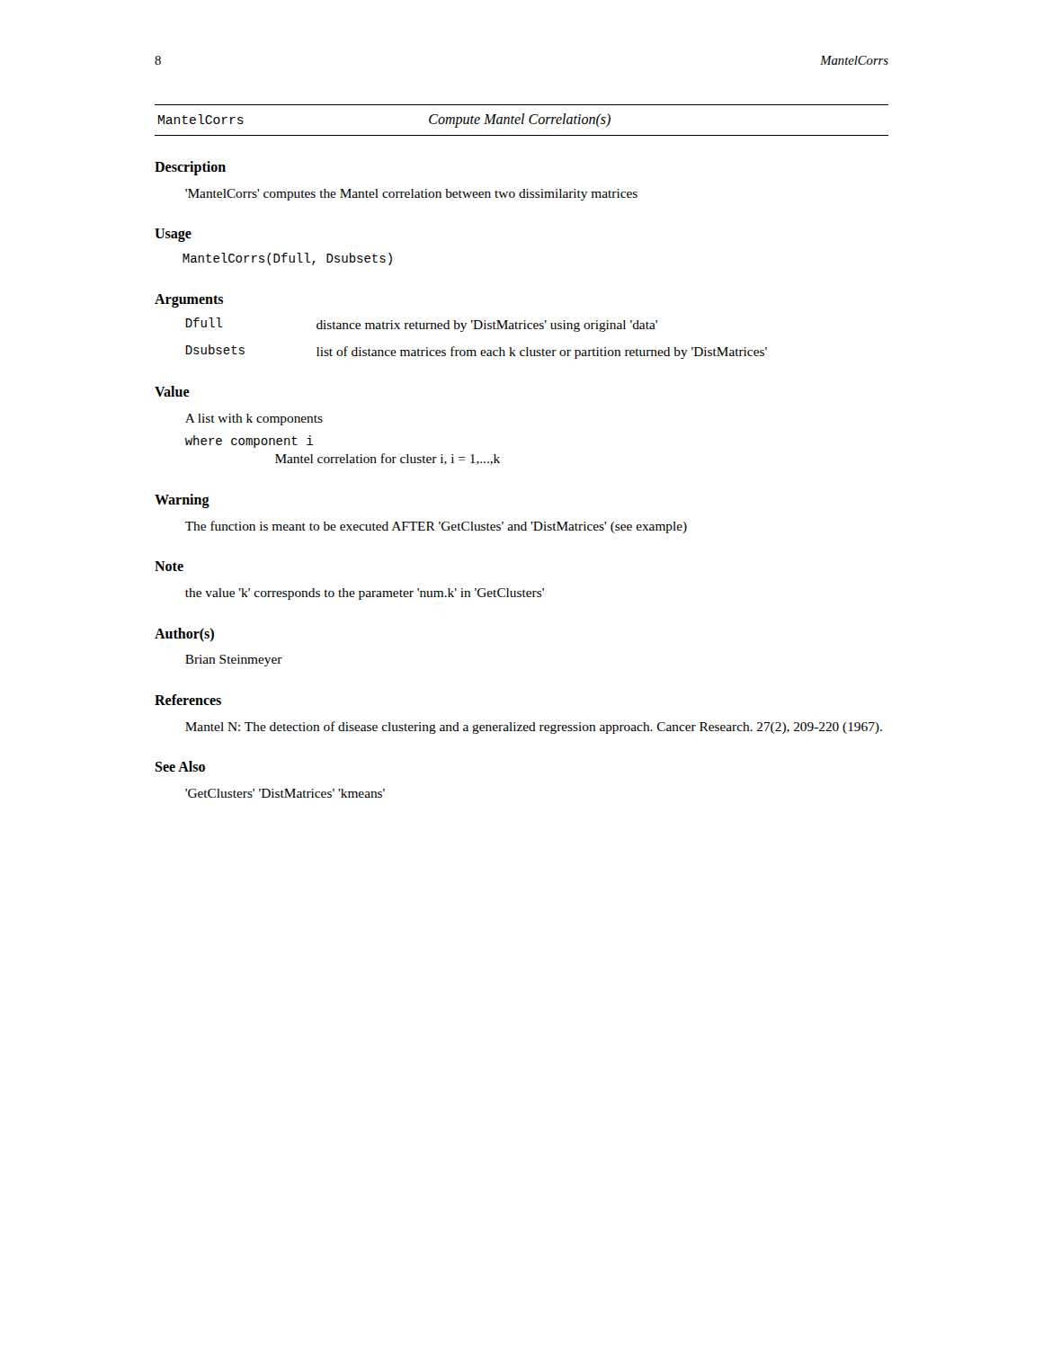8 MantelCorrs
MantelCorrs Compute Mantel Correlation(s)
Description
'MantelCorrs' computes the Mantel correlation between two dissimilarity matrices
Usage
MantelCorrs(Dfull, Dsubsets)
Arguments
Dfull
distance matrix returned by 'DistMatrices' using original 'data'
Dsubsets
list of distance matrices from each k cluster or partition returned by 'DistMatrices'
Value
A list with k components
where component i
Mantel correlation for cluster i, i = 1,...,k
Warning
The function is meant to be executed AFTER 'GetClustes' and 'DistMatrices' (see example)
Note
the value 'k' corresponds to the parameter 'num.k' in 'GetClusters'
Author(s)
Brian Steinmeyer
References
Mantel N: The detection of disease clustering and a generalized regression approach. Cancer Research. 27(2), 209-220 (1967).
See Also
'GetClusters' 'DistMatrices' 'kmeans'